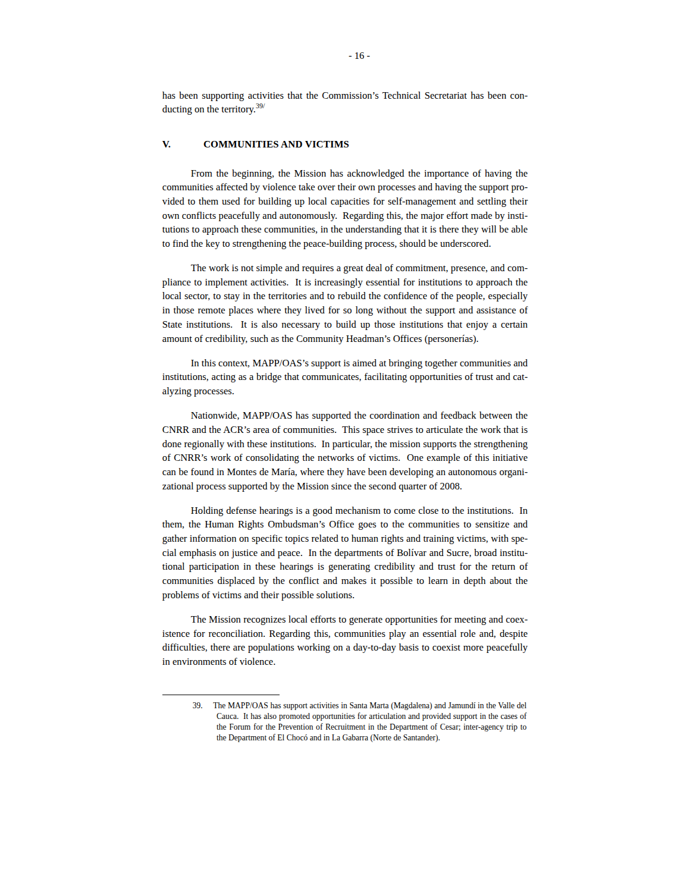- 16 -
has been supporting activities that the Commission’s Technical Secretariat has been conducting on the territory.39/
V. COMMUNITIES AND VICTIMS
From the beginning, the Mission has acknowledged the importance of having the communities affected by violence take over their own processes and having the support provided to them used for building up local capacities for self-management and settling their own conflicts peacefully and autonomously. Regarding this, the major effort made by institutions to approach these communities, in the understanding that it is there they will be able to find the key to strengthening the peace-building process, should be underscored.
The work is not simple and requires a great deal of commitment, presence, and compliance to implement activities. It is increasingly essential for institutions to approach the local sector, to stay in the territories and to rebuild the confidence of the people, especially in those remote places where they lived for so long without the support and assistance of State institutions. It is also necessary to build up those institutions that enjoy a certain amount of credibility, such as the Community Headman’s Offices (personerías).
In this context, MAPP/OAS’s support is aimed at bringing together communities and institutions, acting as a bridge that communicates, facilitating opportunities of trust and catalyzing processes.
Nationwide, MAPP/OAS has supported the coordination and feedback between the CNRR and the ACR’s area of communities. This space strives to articulate the work that is done regionally with these institutions. In particular, the mission supports the strengthening of CNRR’s work of consolidating the networks of victims. One example of this initiative can be found in Montes de María, where they have been developing an autonomous organizational process supported by the Mission since the second quarter of 2008.
Holding defense hearings is a good mechanism to come close to the institutions. In them, the Human Rights Ombudsman’s Office goes to the communities to sensitize and gather information on specific topics related to human rights and training victims, with special emphasis on justice and peace. In the departments of Bolívar and Sucre, broad institutional participation in these hearings is generating credibility and trust for the return of communities displaced by the conflict and makes it possible to learn in depth about the problems of victims and their possible solutions.
The Mission recognizes local efforts to generate opportunities for meeting and coexistence for reconciliation. Regarding this, communities play an essential role and, despite difficulties, there are populations working on a day-to-day basis to coexist more peacefully in environments of violence.
39. The MAPP/OAS has support activities in Santa Marta (Magdalena) and Jamundí in the Valle del Cauca. It has also promoted opportunities for articulation and provided support in the cases of the Forum for the Prevention of Recruitment in the Department of Cesar; inter-agency trip to the Department of El Chocó and in La Gabarra (Norte de Santander).